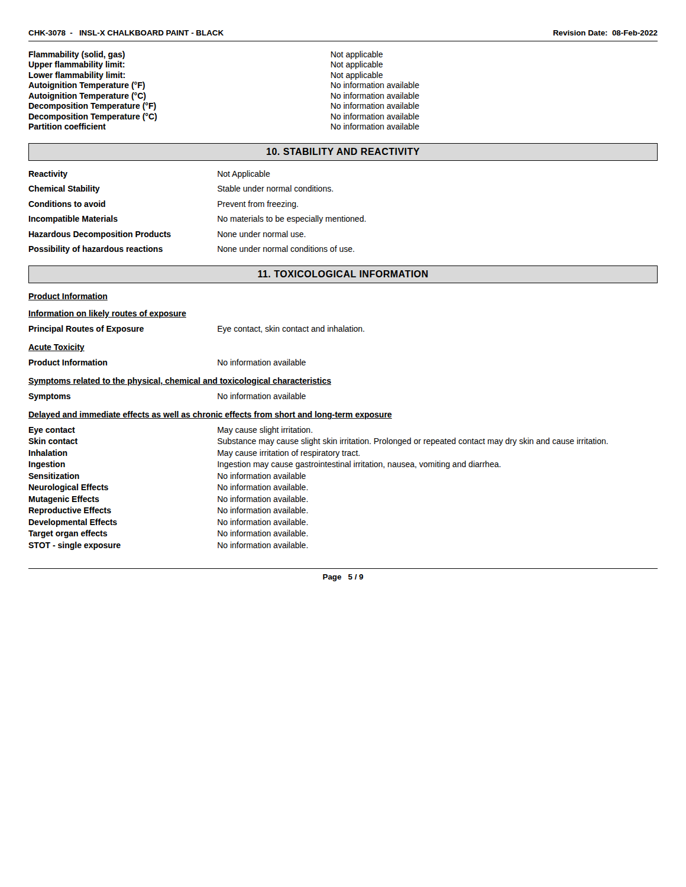CHK-3078 - INSL-X CHALKBOARD PAINT - BLACK
Revision Date: 08-Feb-2022
| Flammability (solid, gas) | Not applicable |
| Upper flammability limit: | Not applicable |
| Lower flammability limit: | Not applicable |
| Autoignition Temperature (°F) | No information available |
| Autoignition Temperature (°C) | No information available |
| Decomposition Temperature (°F) | No information available |
| Decomposition Temperature (°C) | No information available |
| Partition coefficient | No information available |
10. STABILITY AND REACTIVITY
| Reactivity | Not Applicable |
| Chemical Stability | Stable under normal conditions. |
| Conditions to avoid | Prevent from freezing. |
| Incompatible Materials | No materials to be especially mentioned. |
| Hazardous Decomposition Products | None under normal use. |
| Possibility of hazardous reactions | None under normal conditions of use. |
11. TOXICOLOGICAL INFORMATION
Product Information
Information on likely routes of exposure
| Principal Routes of Exposure | Eye contact, skin contact and inhalation. |
Acute Toxicity
| Product Information | No information available |
Symptoms related to the physical, chemical and toxicological characteristics
| Symptoms | No information available |
Delayed and immediate effects as well as chronic effects from short and long-term exposure
| Eye contact | May cause slight irritation. |
| Skin contact | Substance may cause slight skin irritation. Prolonged or repeated contact may dry skin and cause irritation. |
| Inhalation | May cause irritation of respiratory tract. |
| Ingestion | Ingestion may cause gastrointestinal irritation, nausea, vomiting and diarrhea. |
| Sensitization | No information available |
| Neurological Effects | No information available. |
| Mutagenic Effects | No information available. |
| Reproductive Effects | No information available. |
| Developmental Effects | No information available. |
| Target organ effects | No information available. |
| STOT - single exposure | No information available. |
Page 5 / 9